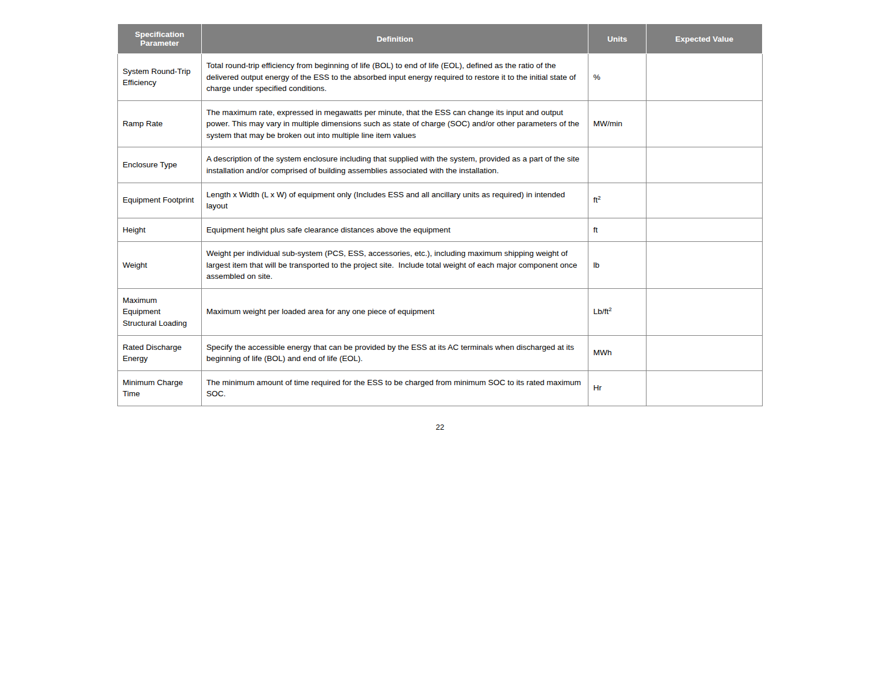| Specification Parameter | Definition | Units | Expected Value |
| --- | --- | --- | --- |
| System Round-Trip Efficiency | Total round-trip efficiency from beginning of life (BOL) to end of life (EOL), defined as the ratio of the delivered output energy of the ESS to the absorbed input energy required to restore it to the initial state of charge under specified conditions. | % | |
| Ramp Rate | The maximum rate, expressed in megawatts per minute, that the ESS can change its input and output power. This may vary in multiple dimensions such as state of charge (SOC) and/or other parameters of the system that may be broken out into multiple line item values | MW/min | |
| Enclosure Type | A description of the system enclosure including that supplied with the system, provided as a part of the site installation and/or comprised of building assemblies associated with the installation. | | |
| Equipment Footprint | Length x Width (L x W) of equipment only (Includes ESS and all ancillary units as required) in intended layout | ft 2 | |
| Height | Equipment height plus safe clearance distances above the equipment | ft | |
| Weight | Weight per individual sub-system (PCS, ESS, accessories, etc.), including maximum shipping weight of largest item that will be transported to the project site. Include total weight of each major component once assembled on site. | lb | |
| Maximum Equipment Structural Loading | Maximum weight per loaded area for any one piece of equipment | Lb/ft 2 | |
| Rated Discharge Energy | Specify the accessible energy that can be provided by the ESS at its AC terminals when discharged at its beginning of life (BOL) and end of life (EOL). | MWh | |
| Minimum Charge Time | The minimum amount of time required for the ESS to be charged from minimum SOC to its rated maximum SOC. | Hr | |
22